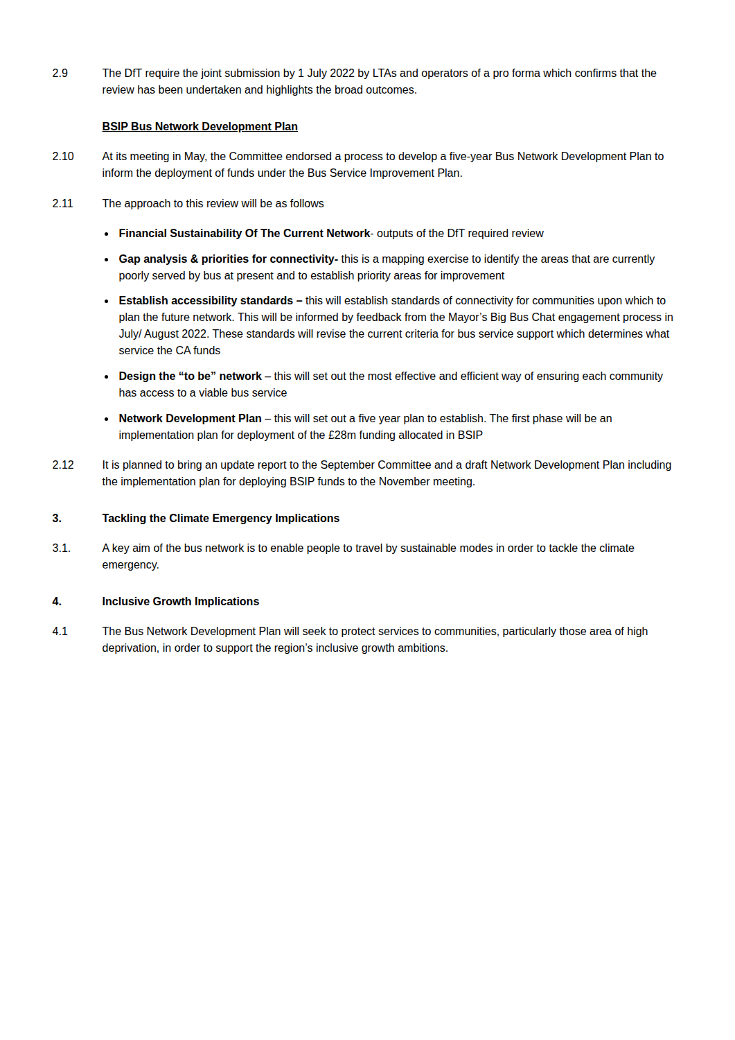2.9
The DfT require the joint submission by 1 July 2022 by LTAs and operators of a pro forma which confirms that the review has been undertaken and highlights the broad outcomes.
BSIP Bus Network Development Plan
2.10
At its meeting in May, the Committee endorsed a process to develop a five-year Bus Network Development Plan to inform the deployment of funds under the Bus Service Improvement Plan.
2.11
The approach to this review will be as follows
Financial Sustainability Of The Current Network- outputs of the DfT required review
Gap analysis & priorities for connectivity- this is a mapping exercise to identify the areas that are currently poorly served by bus at present and to establish priority areas for improvement
Establish accessibility standards – this will establish standards of connectivity for communities upon which to plan the future network. This will be informed by feedback from the Mayor’s Big Bus Chat engagement process in July/ August 2022. These standards will revise the current criteria for bus service support which determines what service the CA funds
Design the “to be” network – this will set out the most effective and efficient way of ensuring each community has access to a viable bus service
Network Development Plan – this will set out a five year plan to establish. The first phase will be an implementation plan for deployment of the £28m funding allocated in BSIP
2.12
It is planned to bring an update report to the September Committee and a draft Network Development Plan including the implementation plan for deploying BSIP funds to the November meeting.
3.
Tackling the Climate Emergency Implications
3.1.
A key aim of the bus network is to enable people to travel by sustainable modes in order to tackle the climate emergency.
4.
Inclusive Growth Implications
4.1
The Bus Network Development Plan will seek to protect services to communities, particularly those area of high deprivation, in order to support the region’s inclusive growth ambitions.